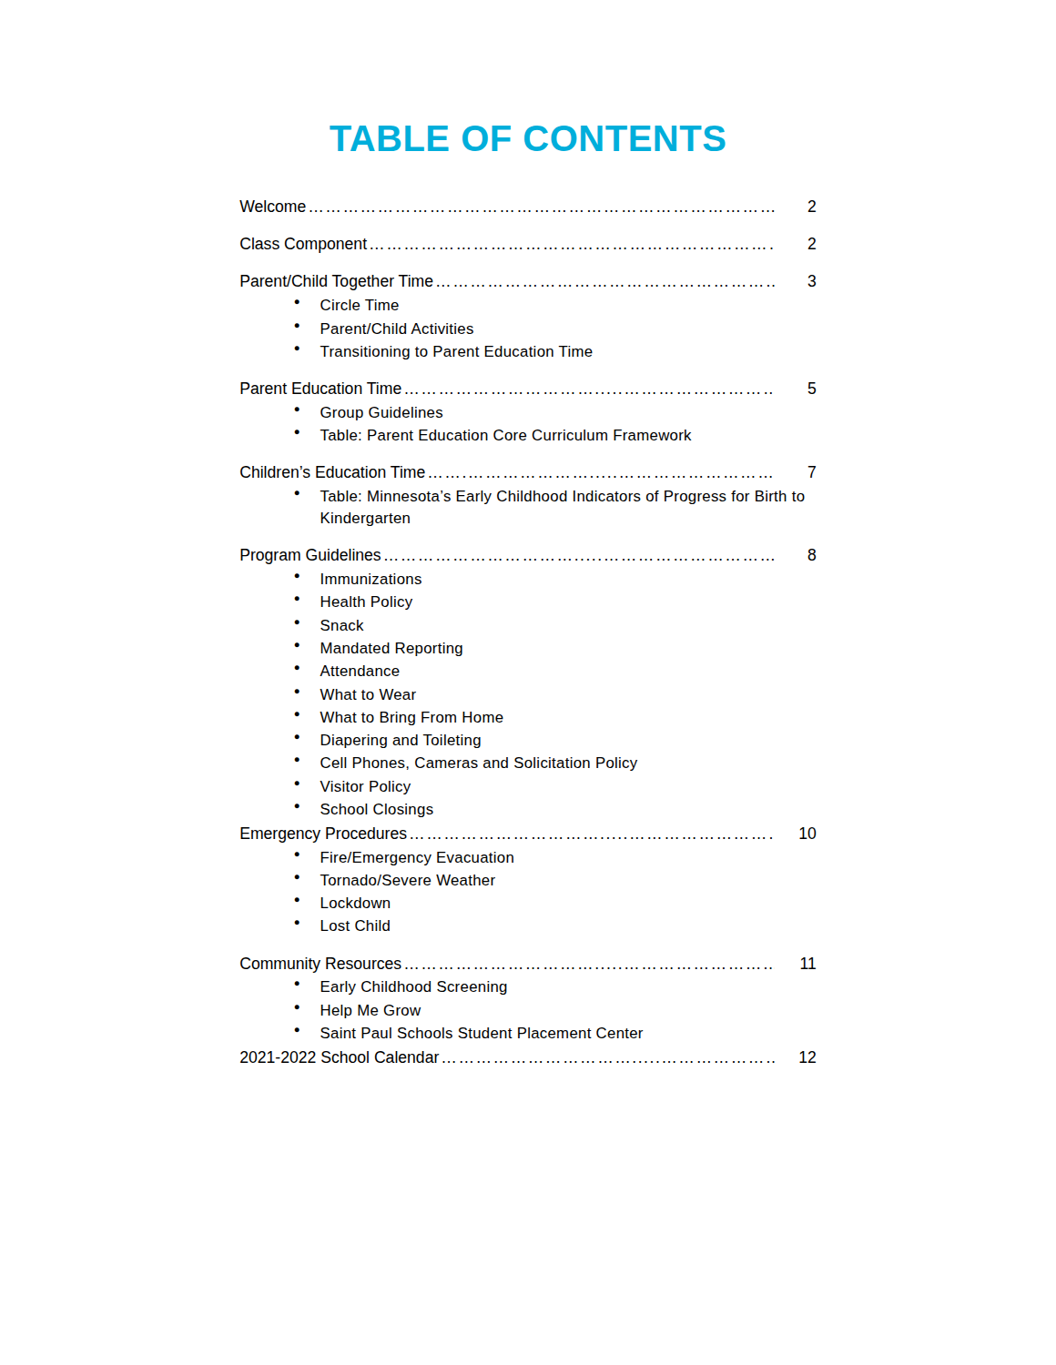TABLE OF CONTENTS
Welcome …………………………………………………………………………...…...…………………... 2
Class Component …………………………………………………………………………………………... 2
Parent/Child Together Time …………………………………………………………………………………... 3
Circle Time
Parent/Child Activities
Transitioning to Parent Education Time
Parent Education Time …………………………….....…………………………………………………... 5
Group Guidelines
Table: Parent Education Core Curriculum Framework
Children’s Education Time …….………………….....……………………………………………..……... 7
Table: Minnesota’s Early Childhood Indicators of Progress for Birth to Kindergarten
Program Guidelines …………………………….....…………………………………………………....….... 8
Immunizations
Health Policy
Snack
Mandated Reporting
Attendance
What to Wear
What to Bring From Home
Diapering and Toileting
Cell Phones, Cameras and Solicitation Policy
Visitor Policy
School Closings
Emergency Procedures …………………………….....…………………………………………..…………... 10
Fire/Emergency Evacuation
Tornado/Severe Weather
Lockdown
Lost Child
Community Resources …………………………….....…………………………………………………...…... 11
Early Childhood Screening
Help Me Grow
Saint Paul Schools Student Placement Center
2021-2022 School Calendar …………………………….....…………………………………………..…….…… 12